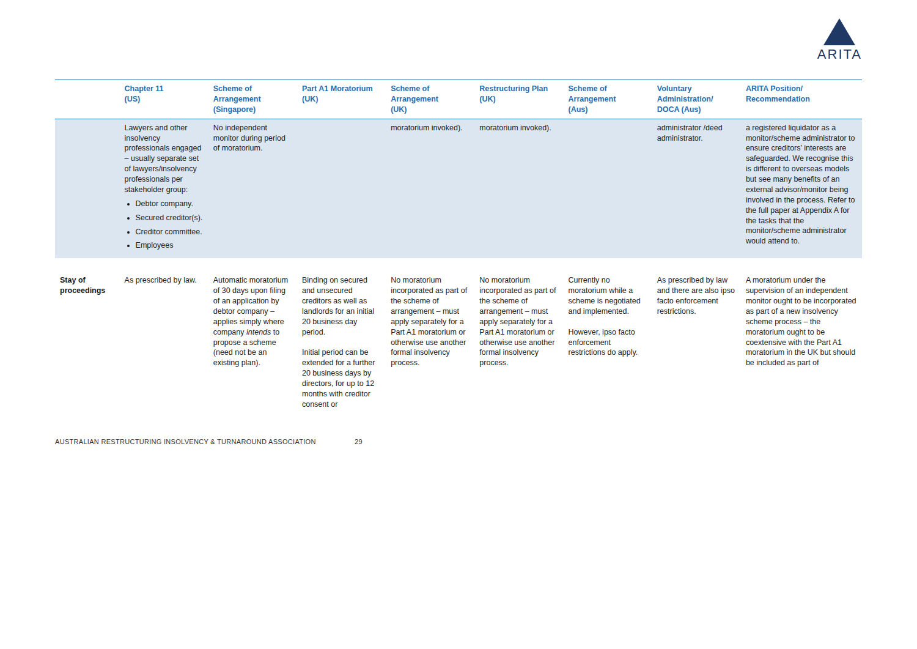ARITA
| | Chapter 11 (US) | Scheme of Arrangement (Singapore) | Part A1 Moratorium (UK) | Scheme of Arrangement (UK) | Restructuring Plan (UK) | Scheme of Arrangement (Aus) | Voluntary Administration/ DOCA (Aus) | ARITA Position/ Recommendation |
| --- | --- | --- | --- | --- | --- | --- | --- | --- |
| | Lawyers and other insolvency professionals engaged – usually separate set of lawyers/insolvency professionals per stakeholder group: Debtor company. Secured creditor(s). Creditor committee. Employees | No independent monitor during period of moratorium. | | moratorium invoked). | moratorium invoked). | | administrator /deed administrator. | a registered liquidator as a monitor/scheme administrator to ensure creditors’ interests are safeguarded. We recognise this is different to overseas models but see many benefits of an external advisor/monitor being involved in the process. Refer to the full paper at Appendix A for the tasks that the monitor/scheme administrator would attend to. |
| Stay of proceedings | As prescribed by law. | Automatic moratorium of 30 days upon filing of an application by debtor company – applies simply where company intends to propose a scheme (need not be an existing plan). | Binding on secured and unsecured creditors as well as landlords for an initial 20 business day period. Initial period can be extended for a further 20 business days by directors, for up to 12 months with creditor consent or | No moratorium incorporated as part of the scheme of arrangement – must apply separately for a Part A1 moratorium or otherwise use another formal insolvency process. | No moratorium incorporated as part of the scheme of arrangement – must apply separately for a Part A1 moratorium or otherwise use another formal insolvency process. | Currently no moratorium while a scheme is negotiated and implemented. However, ipso facto enforcement restrictions do apply. | As prescribed by law and there are also ipso facto enforcement restrictions. | A moratorium under the supervision of an independent monitor ought to be incorporated as part of a new insolvency scheme process – the moratorium ought to be coextensive with the Part A1 moratorium in the UK but should be included as part of |
AUSTRALIAN RESTRUCTURING INSOLVENCY & TURNAROUND ASSOCIATION 29